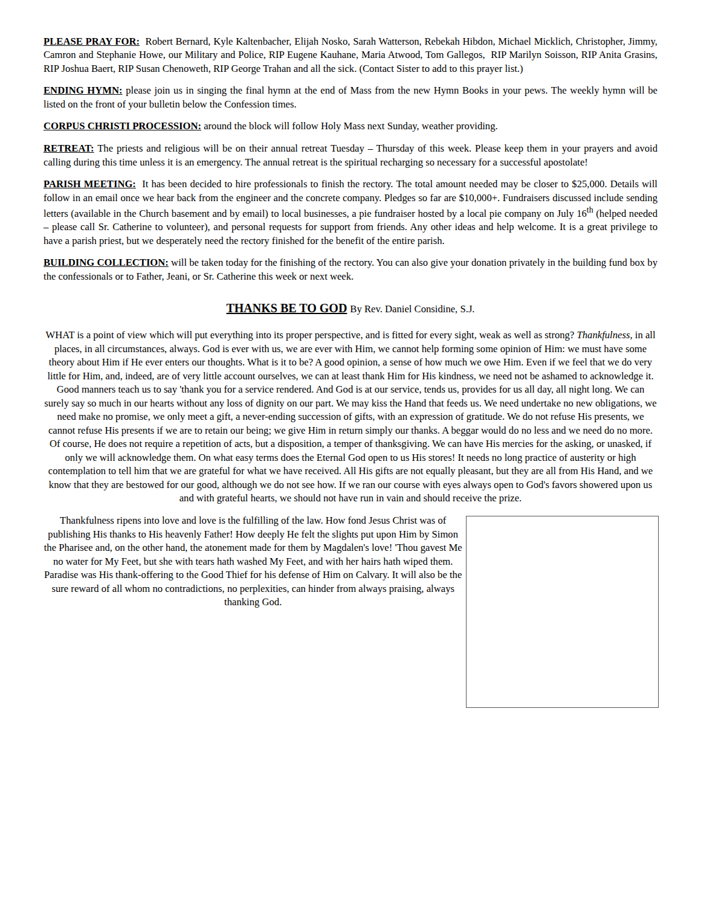PLEASE PRAY FOR: Robert Bernard, Kyle Kaltenbacher, Elijah Nosko, Sarah Watterson, Rebekah Hibdon, Michael Micklich, Christopher, Jimmy, Camron and Stephanie Howe, our Military and Police, RIP Eugene Kauhane, Maria Atwood, Tom Gallegos, RIP Marilyn Soisson, RIP Anita Grasins, RIP Joshua Baert, RIP Susan Chenoweth, RIP George Trahan and all the sick. (Contact Sister to add to this prayer list.)
ENDING HYMN: please join us in singing the final hymn at the end of Mass from the new Hymn Books in your pews. The weekly hymn will be listed on the front of your bulletin below the Confession times.
CORPUS CHRISTI PROCESSION: around the block will follow Holy Mass next Sunday, weather providing.
RETREAT: The priests and religious will be on their annual retreat Tuesday – Thursday of this week. Please keep them in your prayers and avoid calling during this time unless it is an emergency. The annual retreat is the spiritual recharging so necessary for a successful apostolate!
PARISH MEETING: It has been decided to hire professionals to finish the rectory. The total amount needed may be closer to $25,000. Details will follow in an email once we hear back from the engineer and the concrete company. Pledges so far are $10,000+. Fundraisers discussed include sending letters (available in the Church basement and by email) to local businesses, a pie fundraiser hosted by a local pie company on July 16th (helped needed – please call Sr. Catherine to volunteer), and personal requests for support from friends. Any other ideas and help welcome. It is a great privilege to have a parish priest, but we desperately need the rectory finished for the benefit of the entire parish.
BUILDING COLLECTION: will be taken today for the finishing of the rectory. You can also give your donation privately in the building fund box by the confessionals or to Father, Jeani, or Sr. Catherine this week or next week.
THANKS BE TO GOD By Rev. Daniel Considine, S.J.
WHAT is a point of view which will put everything into its proper perspective, and is fitted for every sight, weak as well as strong? Thankfulness, in all places, in all circumstances, always. God is ever with us, we are ever with Him, we cannot help forming some opinion of Him: we must have some theory about Him if He ever enters our thoughts. What is it to be? A good opinion, a sense of how much we owe Him. Even if we feel that we do very little for Him, and, indeed, are of very little account ourselves, we can at least thank Him for His kindness, we need not be ashamed to acknowledge it. Good manners teach us to say 'thank you for a service rendered. And God is at our service, tends us, provides for us all day, all night long. We can surely say so much in our hearts without any loss of dignity on our part. We may kiss the Hand that feeds us. We need undertake no new obligations, we need make no promise, we only meet a gift, a never-ending succession of gifts, with an expression of gratitude. We do not refuse His presents, we cannot refuse His presents if we are to retain our being; we give Him in return simply our thanks. A beggar would do no less and we need do no more. Of course, He does not require a repetition of acts, but a disposition, a temper of thanksgiving. We can have His mercies for the asking, or unasked, if only we will acknowledge them. On what easy terms does the Eternal God open to us His stores! It needs no long practice of austerity or high contemplation to tell him that we are grateful for what we have received. All His gifts are not equally pleasant, but they are all from His Hand, and we know that they are bestowed for our good, although we do not see how. If we ran our course with eyes always open to God's favors showered upon us and with grateful hearts, we should not have run in vain and should receive the prize.
Thankfulness ripens into love and love is the fulfilling of the law. How fond Jesus Christ was of publishing His thanks to His heavenly Father! How deeply He felt the slights put upon Him by Simon the Pharisee and, on the other hand, the atonement made for them by Magdalen's love! 'Thou gavest Me no water for My Feet, but she with tears hath washed My Feet, and with her hairs hath wiped them. Paradise was His thank-offering to the Good Thief for his defense of Him on Calvary. It will also be the sure reward of all whom no contradictions, no perplexities, can hinder from always praising, always thanking God.